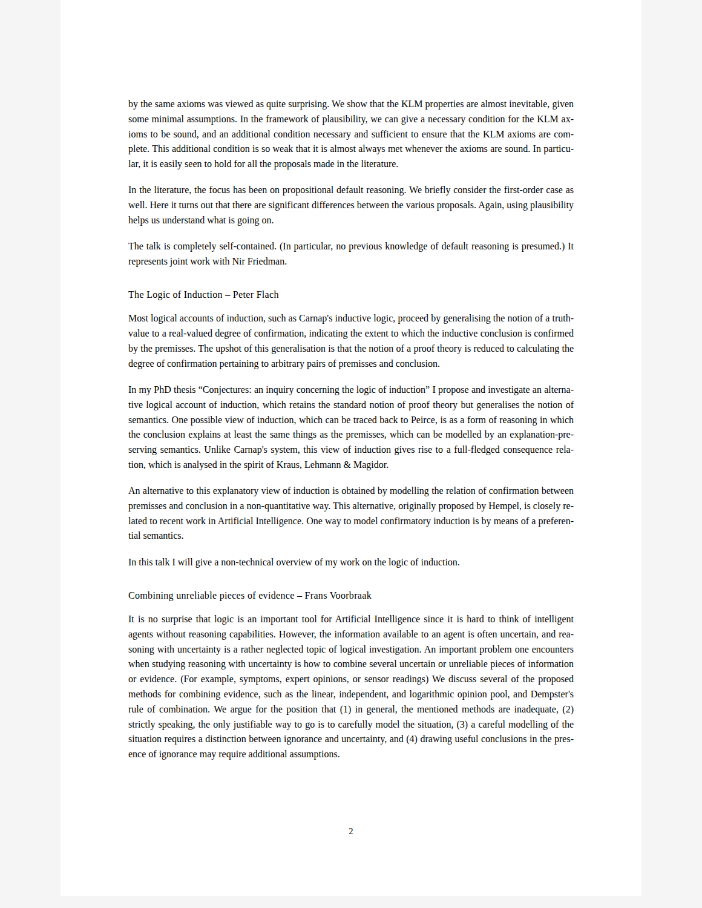by the same axioms was viewed as quite surprising. We show that the KLM properties are almost inevitable, given some minimal assumptions. In the framework of plausibility, we can give a necessary condition for the KLM axioms to be sound, and an additional condition necessary and sufficient to ensure that the KLM axioms are complete. This additional condition is so weak that it is almost always met whenever the axioms are sound. In particular, it is easily seen to hold for all the proposals made in the literature.
In the literature, the focus has been on propositional default reasoning. We briefly consider the first-order case as well. Here it turns out that there are significant differences between the various proposals. Again, using plausibility helps us understand what is going on.
The talk is completely self-contained. (In particular, no previous knowledge of default reasoning is presumed.) It represents joint work with Nir Friedman.
The Logic of Induction – Peter Flach
Most logical accounts of induction, such as Carnap's inductive logic, proceed by generalising the notion of a truthvalue to a real-valued degree of confirmation, indicating the extent to which the inductive conclusion is confirmed by the premisses. The upshot of this generalisation is that the notion of a proof theory is reduced to calculating the degree of confirmation pertaining to arbitrary pairs of premisses and conclusion.
In my PhD thesis “Conjectures: an inquiry concerning the logic of induction” I propose and investigate an alternative logical account of induction, which retains the standard notion of proof theory but generalises the notion of semantics. One possible view of induction, which can be traced back to Peirce, is as a form of reasoning in which the conclusion explains at least the same things as the premisses, which can be modelled by an explanation-preserving semantics. Unlike Carnap's system, this view of induction gives rise to a full-fledged consequence relation, which is analysed in the spirit of Kraus, Lehmann & Magidor.
An alternative to this explanatory view of induction is obtained by modelling the relation of confirmation between premisses and conclusion in a non-quantitative way. This alternative, originally proposed by Hempel, is closely related to recent work in Artificial Intelligence. One way to model confirmatory induction is by means of a preferential semantics.
In this talk I will give a non-technical overview of my work on the logic of induction.
Combining unreliable pieces of evidence – Frans Voorbraak
It is no surprise that logic is an important tool for Artificial Intelligence since it is hard to think of intelligent agents without reasoning capabilities. However, the information available to an agent is often uncertain, and reasoning with uncertainty is a rather neglected topic of logical investigation. An important problem one encounters when studying reasoning with uncertainty is how to combine several uncertain or unreliable pieces of information or evidence. (For example, symptoms, expert opinions, or sensor readings) We discuss several of the proposed methods for combining evidence, such as the linear, independent, and logarithmic opinion pool, and Dempster's rule of combination. We argue for the position that (1) in general, the mentioned methods are inadequate, (2) strictly speaking, the only justifiable way to go is to carefully model the situation, (3) a careful modelling of the situation requires a distinction between ignorance and uncertainty, and (4) drawing useful conclusions in the presence of ignorance may require additional assumptions.
2